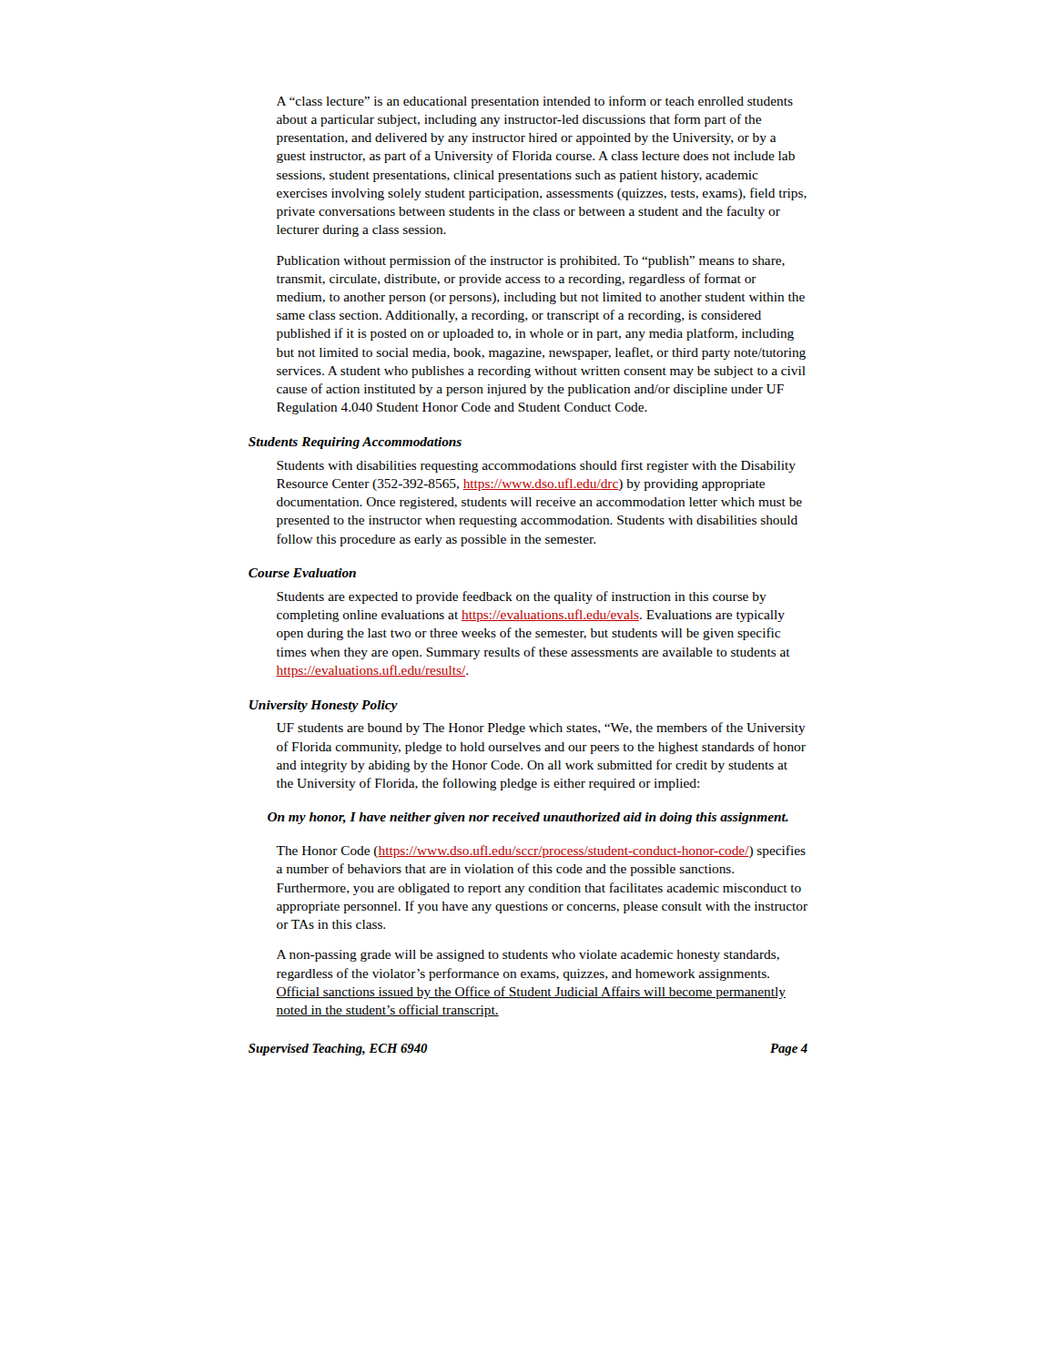A “class lecture” is an educational presentation intended to inform or teach enrolled students about a particular subject, including any instructor-led discussions that form part of the presentation, and delivered by any instructor hired or appointed by the University, or by a guest instructor, as part of a University of Florida course. A class lecture does not include lab sessions, student presentations, clinical presentations such as patient history, academic exercises involving solely student participation, assessments (quizzes, tests, exams), field trips, private conversations between students in the class or between a student and the faculty or lecturer during a class session.
Publication without permission of the instructor is prohibited. To “publish” means to share, transmit, circulate, distribute, or provide access to a recording, regardless of format or medium, to another person (or persons), including but not limited to another student within the same class section. Additionally, a recording, or transcript of a recording, is considered published if it is posted on or uploaded to, in whole or in part, any media platform, including but not limited to social media, book, magazine, newspaper, leaflet, or third party note/tutoring services. A student who publishes a recording without written consent may be subject to a civil cause of action instituted by a person injured by the publication and/or discipline under UF Regulation 4.040 Student Honor Code and Student Conduct Code.
Students Requiring Accommodations
Students with disabilities requesting accommodations should first register with the Disability Resource Center (352-392-8565, https://www.dso.ufl.edu/drc) by providing appropriate documentation. Once registered, students will receive an accommodation letter which must be presented to the instructor when requesting accommodation. Students with disabilities should follow this procedure as early as possible in the semester.
Course Evaluation
Students are expected to provide feedback on the quality of instruction in this course by completing online evaluations at https://evaluations.ufl.edu/evals. Evaluations are typically open during the last two or three weeks of the semester, but students will be given specific times when they are open. Summary results of these assessments are available to students at https://evaluations.ufl.edu/results/.
University Honesty Policy
UF students are bound by The Honor Pledge which states, “We, the members of the University of Florida community, pledge to hold ourselves and our peers to the highest standards of honor and integrity by abiding by the Honor Code. On all work submitted for credit by students at the University of Florida, the following pledge is either required or implied:
On my honor, I have neither given nor received unauthorized aid in doing this assignment.
The Honor Code (https://www.dso.ufl.edu/sccr/process/student-conduct-honor-code/) specifies a number of behaviors that are in violation of this code and the possible sanctions. Furthermore, you are obligated to report any condition that facilitates academic misconduct to appropriate personnel. If you have any questions or concerns, please consult with the instructor or TAs in this class.
A non-passing grade will be assigned to students who violate academic honesty standards, regardless of the violator’s performance on exams, quizzes, and homework assignments. Official sanctions issued by the Office of Student Judicial Affairs will become permanently noted in the student’s official transcript.
Supervised Teaching, ECH 6940 Page 4